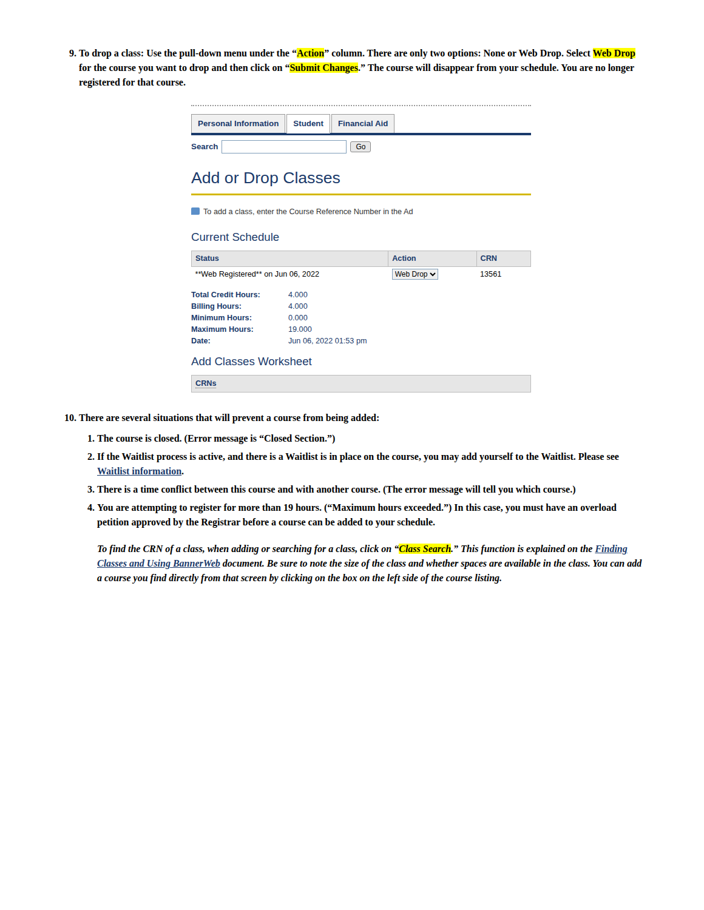To drop a class: Use the pull-down menu under the “Action” column. There are only two options: None or Web Drop. Select Web Drop for the course you want to drop and then click on “Submit Changes.” The course will disappear from your schedule. You are no longer registered for that course.
Personal Information
Student
Financial Aid
Search Go
Add or Drop Classes
To add a class, enter the Course Reference Number in the Ad
Current Schedule
| Status | Action | CRN |
| --- | --- | --- |
| **Web Registered** on Jun 06, 2022 | Web Drop None | 13561 |
Total Credit Hours: 4.000
Billing Hours: 4.000
Minimum Hours: 0.000
Maximum Hours: 19.000
Date: Jun 06, 2022 01:53 pm
Add Classes Worksheet
CRNs
There are several situations that will prevent a course from being added:
The course is closed. (Error message is “Closed Section.”)
If the Waitlist process is active, and there is a Waitlist is in place on the course, you may add yourself to the Waitlist. Please see Waitlist information.
There is a time conflict between this course and with another course. (The error message will tell you which course.)
You are attempting to register for more than 19 hours. (“Maximum hours exceeded.”) In this case, you must have an overload petition approved by the Registrar before a course can be added to your schedule.
To find the CRN of a class, when adding or searching for a class, click on “Class Search.” This function is explained on the Finding Classes and Using BannerWeb document. Be sure to note the size of the class and whether spaces are available in the class. You can add a course you find directly from that screen by clicking on the box on the left side of the course listing.